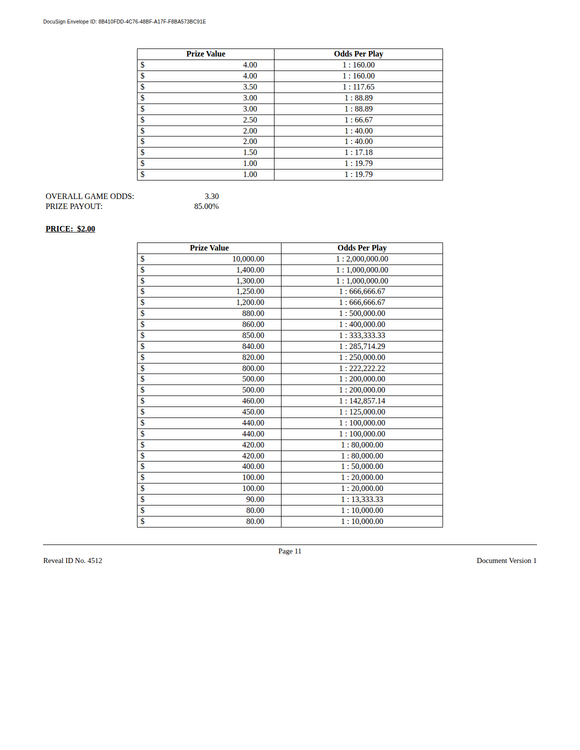DocuSign Envelope ID: 8B410FDD-4C76-48BF-A17F-F8BA573BC91E
| Prize Value | Odds Per Play |
| --- | --- |
| $ 4.00 | 1 : 160.00 |
| $ 4.00 | 1 : 160.00 |
| $ 3.50 | 1 : 117.65 |
| $ 3.00 | 1 : 88.89 |
| $ 3.00 | 1 : 88.89 |
| $ 2.50 | 1 : 66.67 |
| $ 2.00 | 1 : 40.00 |
| $ 2.00 | 1 : 40.00 |
| $ 1.50 | 1 : 17.18 |
| $ 1.00 | 1 : 19.79 |
| $ 1.00 | 1 : 19.79 |
| OVERALL GAME ODDS: | 3.30 |
| PRIZE PAYOUT: | 85.00% |
PRICE: $2.00
| Prize Value | Odds Per Play |
| --- | --- |
| $ 10,000.00 | 1 : 2,000,000.00 |
| $ 1,400.00 | 1 : 1,000,000.00 |
| $ 1,300.00 | 1 : 1,000,000.00 |
| $ 1,250.00 | 1 : 666,666.67 |
| $ 1,200.00 | 1 : 666,666.67 |
| $ 880.00 | 1 : 500,000.00 |
| $ 860.00 | 1 : 400,000.00 |
| $ 850.00 | 1 : 333,333.33 |
| $ 840.00 | 1 : 285,714.29 |
| $ 820.00 | 1 : 250,000.00 |
| $ 800.00 | 1 : 222,222.22 |
| $ 500.00 | 1 : 200,000.00 |
| $ 500.00 | 1 : 200,000.00 |
| $ 460.00 | 1 : 142,857.14 |
| $ 450.00 | 1 : 125,000.00 |
| $ 440.00 | 1 : 100,000.00 |
| $ 440.00 | 1 : 100,000.00 |
| $ 420.00 | 1 : 80,000.00 |
| $ 420.00 | 1 : 80,000.00 |
| $ 400.00 | 1 : 50,000.00 |
| $ 100.00 | 1 : 20,000.00 |
| $ 100.00 | 1 : 20,000.00 |
| $ 90.00 | 1 : 13,333.33 |
| $ 80.00 | 1 : 10,000.00 |
| $ 80.00 | 1 : 10,000.00 |
Page 11
Reveal ID No. 4512
Document Version 1